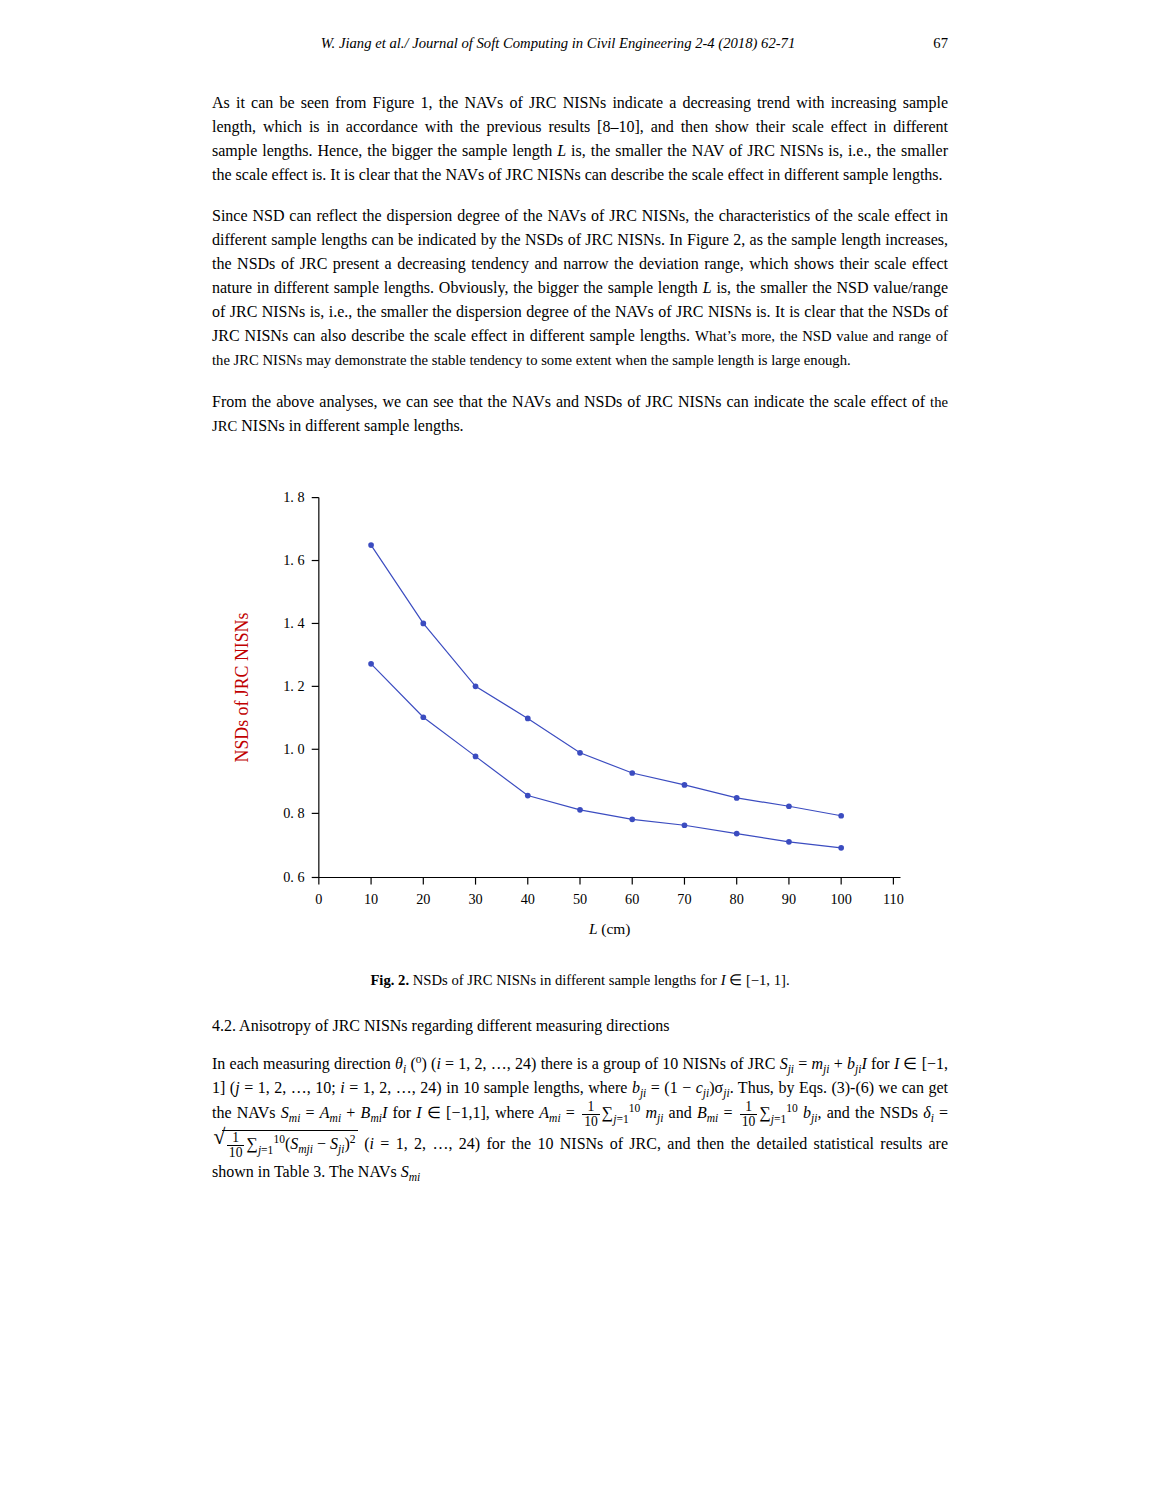W. Jiang et al./ Journal of Soft Computing in Civil Engineering 2-4 (2018) 62-71 67
As it can be seen from Figure 1, the NAVs of JRC NISNs indicate a decreasing trend with increasing sample length, which is in accordance with the previous results [8–10], and then show their scale effect in different sample lengths. Hence, the bigger the sample length L is, the smaller the NAV of JRC NISNs is, i.e., the smaller the scale effect is. It is clear that the NAVs of JRC NISNs can describe the scale effect in different sample lengths.
Since NSD can reflect the dispersion degree of the NAVs of JRC NISNs, the characteristics of the scale effect in different sample lengths can be indicated by the NSDs of JRC NISNs. In Figure 2, as the sample length increases, the NSDs of JRC present a decreasing tendency and narrow the deviation range, which shows their scale effect nature in different sample lengths. Obviously, the bigger the sample length L is, the smaller the NSD value/range of JRC NISNs is, i.e., the smaller the dispersion degree of the NAVs of JRC NISNs is. It is clear that the NSDs of JRC NISNs can also describe the scale effect in different sample lengths. What’s more, the NSD value and range of the JRC NISNs may demonstrate the stable tendency to some extent when the sample length is large enough.
From the above analyses, we can see that the NAVs and NSDs of JRC NISNs can indicate the scale effect of the JRC NISNs in different sample lengths.
1. 8 1. 6 1. 4 1. 2 1. 0 0. 8 0. 6 0 10 20 30 40 50 60 70 80 90 100 110 L (cm) NSDs of JRC NISNs
Fig. 2. NSDs of JRC NISNs in different sample lengths for I ∈ [−1, 1].
4.2. Anisotropy of JRC NISNs regarding different measuring directions
In each measuring direction θi (o) (i = 1, 2, …, 24) there is a group of 10 NISNs of JRC Sji = mji + bjiI for I ∈ [−1, 1] (j = 1, 2, …, 10; i = 1, 2, …, 24) in 10 sample lengths, where bji = (1 − cji)σji. Thus, by Eqs. (3)-(6) we can get the NAVs Smi = Ami + BmiI for I ∈ [−1,1], where Ami = 110∑j=110 mji and Bmi = 110∑j=110 bji, and the NSDs δi = 110∑j=110(Smji − Sji)2 (i = 1, 2, …, 24) for the 10 NISNs of JRC, and then the detailed statistical results are shown in Table 3. The NAVs Smi